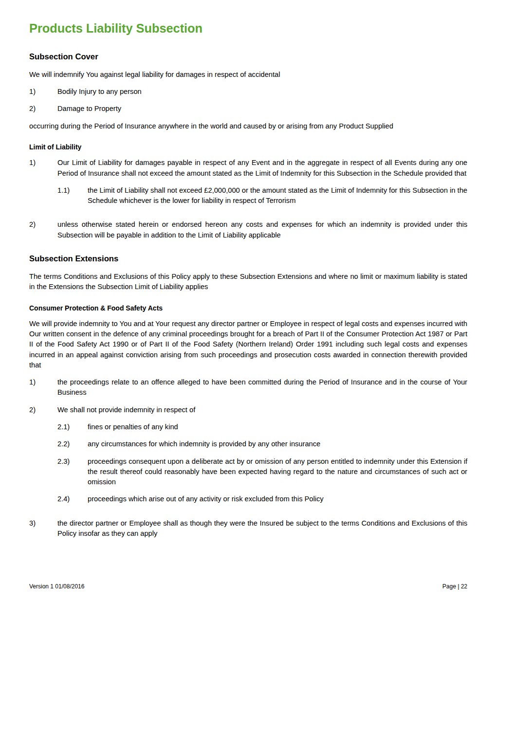Products Liability Subsection
Subsection Cover
We will indemnify You against legal liability for damages in respect of accidental
| 1) | Bodily Injury to any person |
| 2) | Damage to Property |
occurring during the Period of Insurance anywhere in the world and caused by or arising from any Product Supplied
Limit of Liability
| 1) | Our Limit of Liability for damages payable in respect of any Event and in the aggregate in respect of all Events during any one Period of Insurance shall not exceed the amount stated as the Limit of Indemnity for this Subsection in the Schedule provided that / 1.1) / the Limit of Liability shall not exceed £2,000,000 or the amount stated as the Limit of Indemnity for this Subsection in the Schedule whichever is the lower for liability in respect of Terrorism / |
| 2) | unless otherwise stated herein or endorsed hereon any costs and expenses for which an indemnity is provided under this Subsection will be payable in addition to the Limit of Liability applicable |
Subsection Extensions
The terms Conditions and Exclusions of this Policy apply to these Subsection Extensions and where no limit or maximum liability is stated in the Extensions the Subsection Limit of Liability applies
Consumer Protection & Food Safety Acts
We will provide indemnity to You and at Your request any director partner or Employee in respect of legal costs and expenses incurred with Our written consent in the defence of any criminal proceedings brought for a breach of Part II of the Consumer Protection Act 1987 or Part II of the Food Safety Act 1990 or of Part II of the Food Safety (Northern Ireland) Order 1991 including such legal costs and expenses incurred in an appeal against conviction arising from such proceedings and prosecution costs awarded in connection therewith provided that
| 1) | the proceedings relate to an offence alleged to have been committed during the Period of Insurance and in the course of Your Business |
| 2) | We shall not provide indemnity in respect of / 2.1) / fines or penalties of any kind / / 2.2) / any circumstances for which indemnity is provided by any other insurance / / 2.3) / proceedings consequent upon a deliberate act by or omission of any person entitled to indemnity under this Extension if the result thereof could reasonably have been expected having regard to the nature and circumstances of such act or omission / / 2.4) / proceedings which arise out of any activity or risk excluded from this Policy / |
| 3) | the director partner or Employee shall as though they were the Insured be subject to the terms Conditions and Exclusions of this Policy insofar as they can apply |
Version 1 01/08/2016 Page | 22